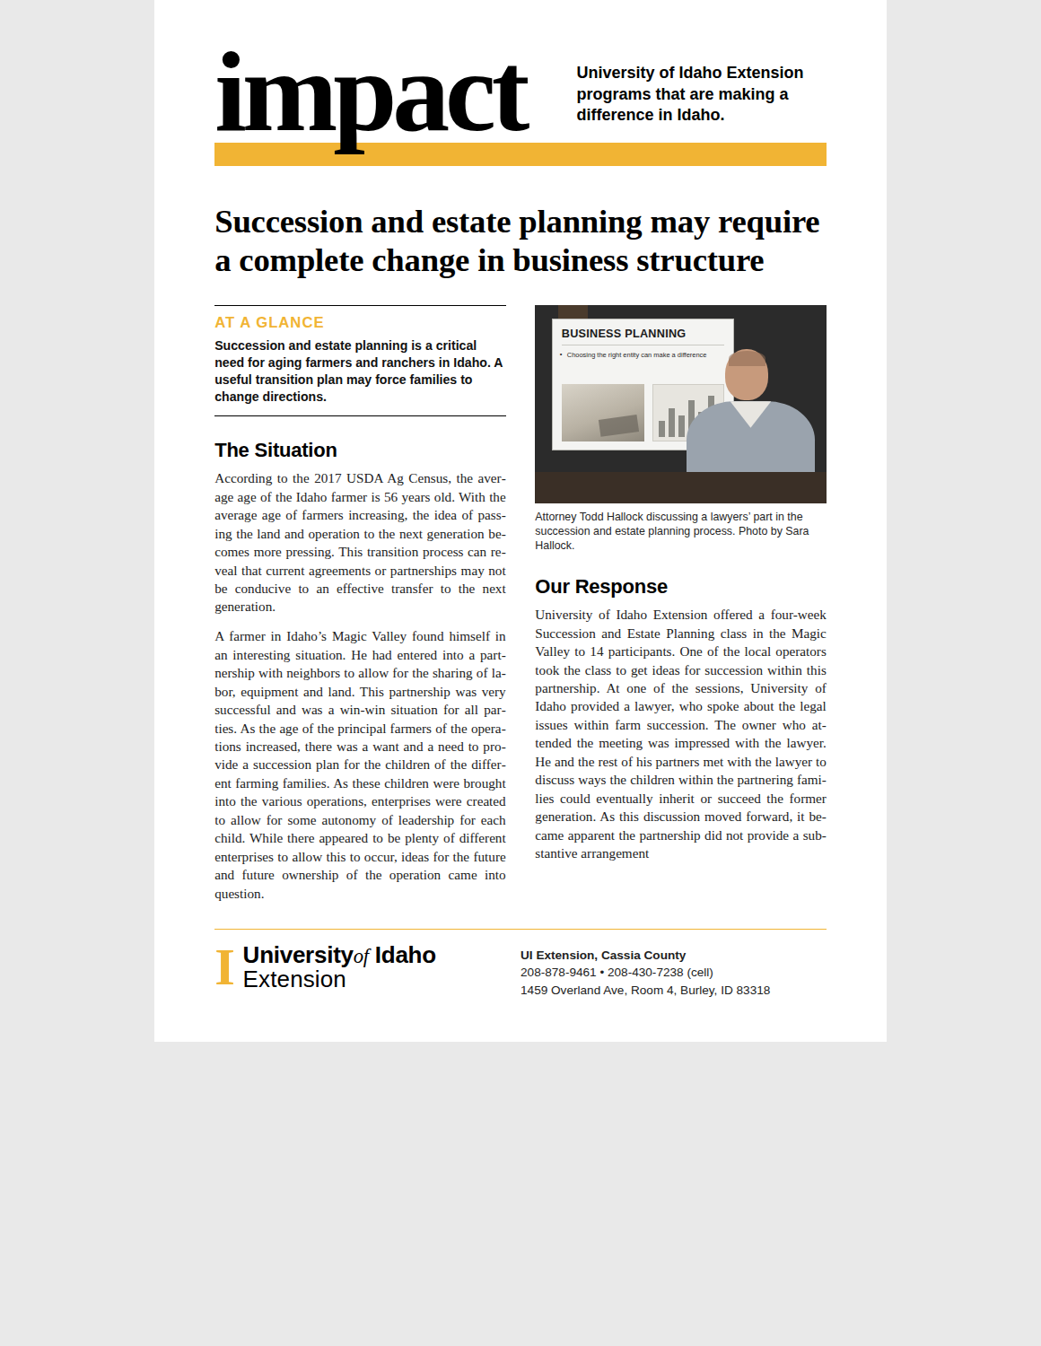impact
University of Idaho Extension programs that are making a difference in Idaho.
Succession and estate planning may require a complete change in business structure
At a Glance
Succession and estate planning is a critical need for aging farmers and ranchers in Idaho. A useful transition plan may force families to change directions.
The Situation
According to the 2017 USDA Ag Census, the average age of the Idaho farmer is 56 years old. With the average age of farmers increasing, the idea of passing the land and operation to the next generation becomes more pressing. This transition process can reveal that current agreements or partnerships may not be conducive to an effective transfer to the next generation.
A farmer in Idaho’s Magic Valley found himself in an interesting situation. He had entered into a partnership with neighbors to allow for the sharing of labor, equipment and land. This partnership was very successful and was a win-win situation for all parties. As the age of the principal farmers of the operations increased, there was a want and a need to provide a succession plan for the children of the different farming families. As these children were brought into the various operations, enterprises were created to allow for some autonomy of leadership for each child. While there appeared to be plenty of different enterprises to allow this to occur, ideas for the future and future ownership of the operation came into question.
BUSINESS PLANNING
Choosing the right entity can make a difference
Attorney Todd Hallock discussing a lawyers’ part in the succession and estate planning process. Photo by Sara Hallock.
Our Response
University of Idaho Extension offered a four-week Succession and Estate Planning class in the Magic Valley to 14 participants. One of the local operators took the class to get ideas for succession within this partnership. At one of the sessions, University of Idaho provided a lawyer, who spoke about the legal issues within farm succession. The owner who attended the meeting was impressed with the lawyer. He and the rest of his partners met with the lawyer to discuss ways the children within the partnering families could eventually inherit or succeed the former generation. As this discussion moved forward, it became apparent the partnership did not provide a substantive arrangement
I
University of Idaho
Extension
UI Extension, Cassia County
208-878-9461 • 208-430-7238 (cell)
1459 Overland Ave, Room 4, Burley, ID 83318